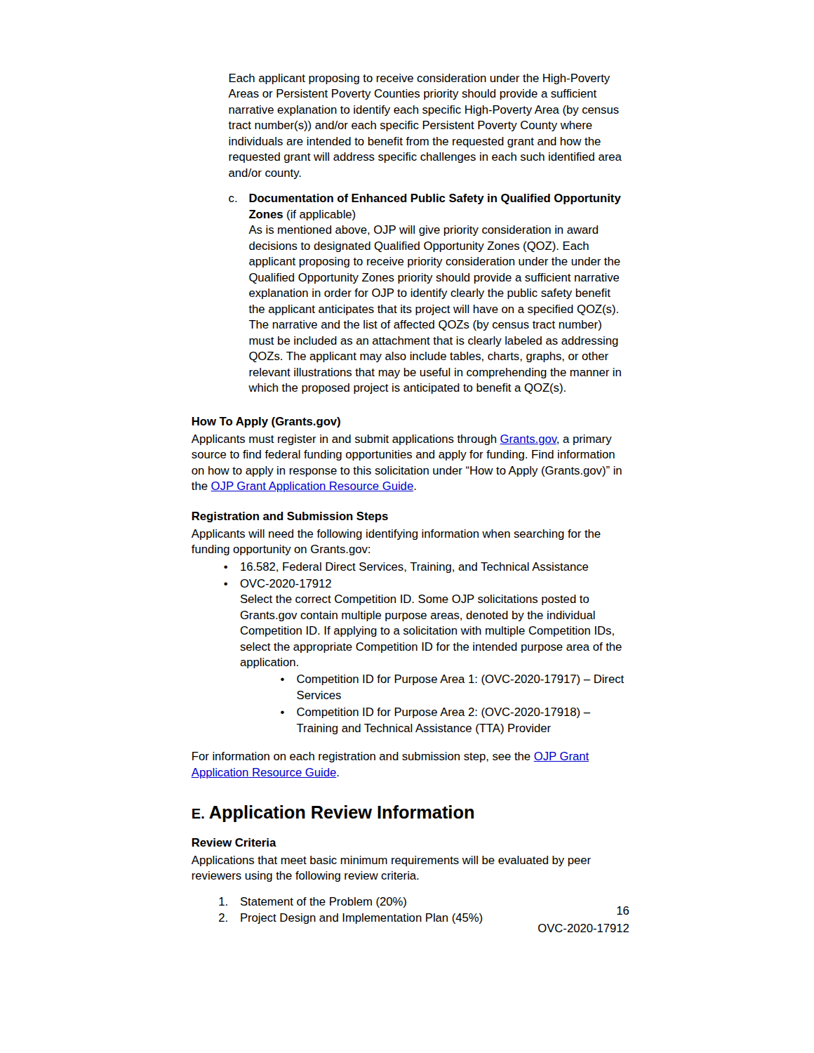Each applicant proposing to receive consideration under the High-Poverty Areas or Persistent Poverty Counties priority should provide a sufficient narrative explanation to identify each specific High-Poverty Area (by census tract number(s)) and/or each specific Persistent Poverty County where individuals are intended to benefit from the requested grant and how the requested grant will address specific challenges in each such identified area and/or county.
c.
Documentation of Enhanced Public Safety in Qualified Opportunity Zones (if applicable)
As is mentioned above, OJP will give priority consideration in award decisions to designated Qualified Opportunity Zones (QOZ). Each applicant proposing to receive priority consideration under the under the Qualified Opportunity Zones priority should provide a sufficient narrative explanation in order for OJP to identify clearly the public safety benefit the applicant anticipates that its project will have on a specified QOZ(s). The narrative and the list of affected QOZs (by census tract number) must be included as an attachment that is clearly labeled as addressing QOZs. The applicant may also include tables, charts, graphs, or other relevant illustrations that may be useful in comprehending the manner in which the proposed project is anticipated to benefit a QOZ(s).
How To Apply (Grants.gov)
Applicants must register in and submit applications through Grants.gov, a primary source to find federal funding opportunities and apply for funding. Find information on how to apply in response to this solicitation under “How to Apply (Grants.gov)” in the OJP Grant Application Resource Guide.
Registration and Submission Steps
Applicants will need the following identifying information when searching for the funding opportunity on Grants.gov:
16.582, Federal Direct Services, Training, and Technical Assistance
OVC-2020-17912
Select the correct Competition ID. Some OJP solicitations posted to Grants.gov contain multiple purpose areas, denoted by the individual Competition ID. If applying to a solicitation with multiple Competition IDs, select the appropriate Competition ID for the intended purpose area of the application.
Competition ID for Purpose Area 1: (OVC-2020-17917) – Direct Services
Competition ID for Purpose Area 2: (OVC-2020-17918) – Training and Technical Assistance (TTA) Provider
For information on each registration and submission step, see the OJP Grant Application Resource Guide.
E. Application Review Information
Review Criteria
Applications that meet basic minimum requirements will be evaluated by peer reviewers using the following review criteria.
Statement of the Problem (20%)
Project Design and Implementation Plan (45%)
16
OVC-2020-17912